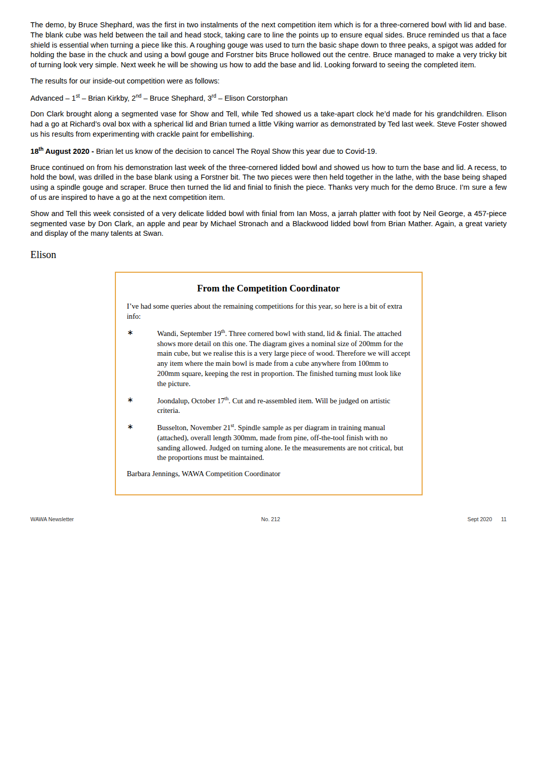The demo, by Bruce Shephard, was the first in two instalments of the next competition item which is for a three-cornered bowl with lid and base. The blank cube was held between the tail and head stock, taking care to line the points up to ensure equal sides. Bruce reminded us that a face shield is essential when turning a piece like this. A roughing gouge was used to turn the basic shape down to three peaks, a spigot was added for holding the base in the chuck and using a bowl gouge and Forstner bits Bruce hollowed out the centre. Bruce managed to make a very tricky bit of turning look very simple. Next week he will be showing us how to add the base and lid. Looking forward to seeing the completed item.
The results for our inside-out competition were as follows:
Advanced – 1st – Brian Kirkby, 2nd – Bruce Shephard, 3rd – Elison Corstorphan
Don Clark brought along a segmented vase for Show and Tell, while Ted showed us a take-apart clock he’d made for his grandchildren. Elison had a go at Richard’s oval box with a spherical lid and Brian turned a little Viking warrior as demonstrated by Ted last week. Steve Foster showed us his results from experimenting with crackle paint for embellishing.
18th August 2020 - Brian let us know of the decision to cancel The Royal Show this year due to Covid-19.
Bruce continued on from his demonstration last week of the three-cornered lidded bowl and showed us how to turn the base and lid. A recess, to hold the bowl, was drilled in the base blank using a Forstner bit. The two pieces were then held together in the lathe, with the base being shaped using a spindle gouge and scraper. Bruce then turned the lid and finial to finish the piece. Thanks very much for the demo Bruce. I’m sure a few of us are inspired to have a go at the next competition item.
Show and Tell this week consisted of a very delicate lidded bowl with finial from Ian Moss, a jarrah platter with foot by Neil George, a 457-piece segmented vase by Don Clark, an apple and pear by Michael Stronach and a Blackwood lidded bowl from Brian Mather. Again, a great variety and display of the many talents at Swan.
Elison
From the Competition Coordinator
I’ve had some queries about the remaining competitions for this year, so here is a bit of extra info:
∗Wandi, September 19th. Three cornered bowl with stand, lid & finial. The attached shows more detail on this one. The diagram gives a nominal size of 200mm for the main cube, but we realise this is a very large piece of wood. Therefore we will accept any item where the main bowl is made from a cube anywhere from 100mm to 200mm square, keeping the rest in proportion. The finished turning must look like the picture.
∗Joondalup, October 17th. Cut and re-assembled item. Will be judged on artistic criteria.
∗Busselton, November 21st. Spindle sample as per diagram in training manual (attached), overall length 300mm, made from pine, off-the-tool finish with no sanding allowed. Judged on turning alone. Ie the measurements are not critical, but the proportions must be maintained.
Barbara Jennings, WAWA Competition Coordinator
WAWA Newsletter No. 212 Sept 2020 11